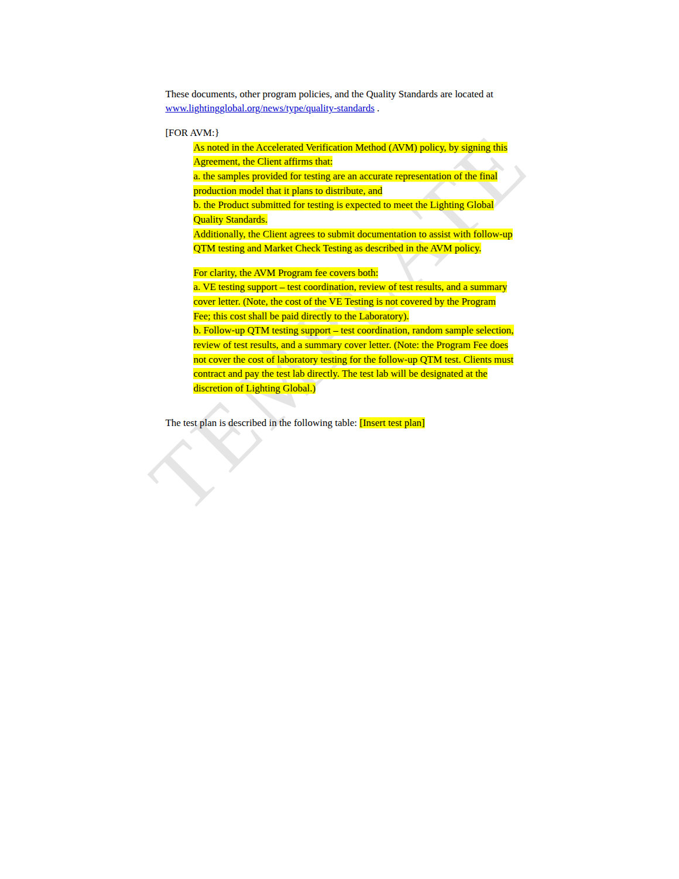TEMPLATE
These documents, other program policies, and the Quality Standards are located at www.lightingglobal.org/news/type/quality-standards .
[FOR AVM:}
As noted in the Accelerated Verification Method (AVM) policy, by signing this Agreement, the Client affirms that:
a. the samples provided for testing are an accurate representation of the final production model that it plans to distribute, and
b. the Product submitted for testing is expected to meet the Lighting Global Quality Standards.
Additionally, the Client agrees to submit documentation to assist with follow-up QTM testing and Market Check Testing as described in the AVM policy.
For clarity, the AVM Program fee covers both:
a. VE testing support – test coordination, review of test results, and a summary cover letter. (Note, the cost of the VE Testing is not covered by the Program Fee; this cost shall be paid directly to the Laboratory).
b. Follow-up QTM testing support – test coordination, random sample selection, review of test results, and a summary cover letter. (Note: the Program Fee does not cover the cost of laboratory testing for the follow-up QTM test. Clients must contract and pay the test lab directly. The test lab will be designated at the discretion of Lighting Global.)
The test plan is described in the following table: [Insert test plan]